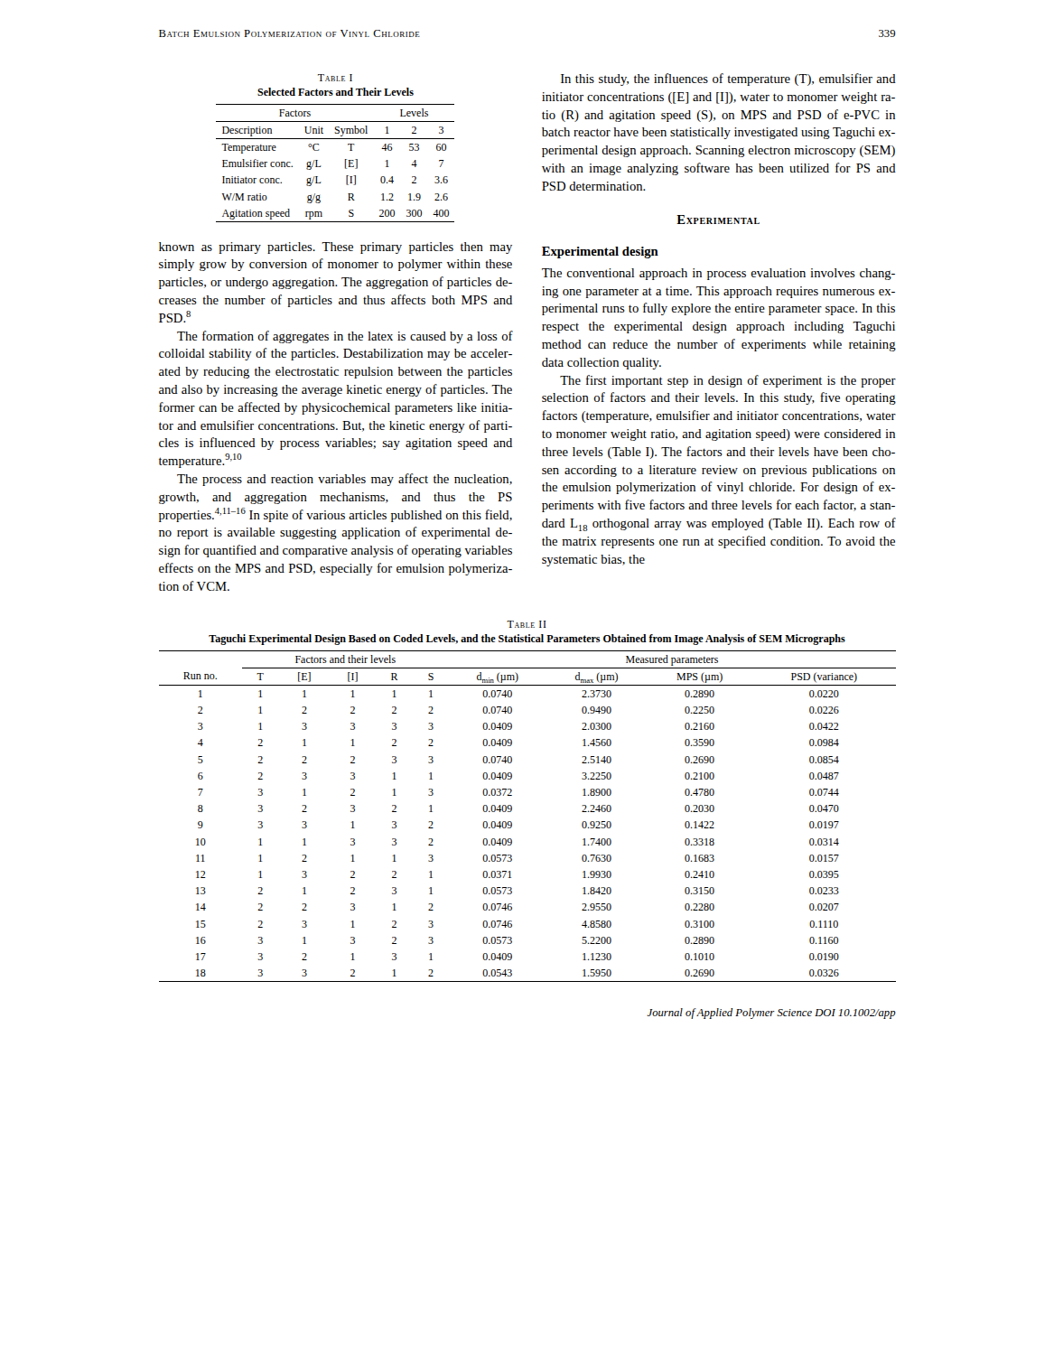Batch Emulsion Polymerization of Vinyl Chloride 339
Table I Selected Factors and Their Levels
| Factors | Levels |
| --- | --- |
| Description | Unit | Symbol | 1 | 2 | 3 |
| Temperature | °C | T | 46 | 53 | 60 |
| Emulsifier conc. | g/L | [E] | 1 | 4 | 7 |
| Initiator conc. | g/L | [I] | 0.4 | 2 | 3.6 |
| W/M ratio | g/g | R | 1.2 | 1.9 | 2.6 |
| Agitation speed | rpm | S | 200 | 300 | 400 |
known as primary particles. These primary particles then may simply grow by conversion of monomer to polymer within these particles, or undergo aggregation. The aggregation of particles decreases the number of particles and thus affects both MPS and PSD.8
The formation of aggregates in the latex is caused by a loss of colloidal stability of the particles. Destabilization may be accelerated by reducing the electrostatic repulsion between the particles and also by increasing the average kinetic energy of particles. The former can be affected by physicochemical parameters like initiator and emulsifier concentrations. But, the kinetic energy of particles is influenced by process variables; say agitation speed and temperature.9,10
The process and reaction variables may affect the nucleation, growth, and aggregation mechanisms, and thus the PS properties.4,11–16 In spite of various articles published on this field, no report is available suggesting application of experimental design for quantified and comparative analysis of operating variables effects on the MPS and PSD, especially for emulsion polymerization of VCM.
In this study, the influences of temperature (T), emulsifier and initiator concentrations ([E] and [I]), water to monomer weight ratio (R) and agitation speed (S), on MPS and PSD of e-PVC in batch reactor have been statistically investigated using Taguchi experimental design approach. Scanning electron microscopy (SEM) with an image analyzing software has been utilized for PS and PSD determination.
Experimental
Experimental design
The conventional approach in process evaluation involves changing one parameter at a time. This approach requires numerous experimental runs to fully explore the entire parameter space. In this respect the experimental design approach including Taguchi method can reduce the number of experiments while retaining data collection quality.
The first important step in design of experiment is the proper selection of factors and their levels. In this study, five operating factors (temperature, emulsifier and initiator concentrations, water to monomer weight ratio, and agitation speed) were considered in three levels (Table I). The factors and their levels have been chosen according to a literature review on previous publications on the emulsion polymerization of vinyl chloride. For design of experiments with five factors and three levels for each factor, a standard L18 orthogonal array was employed (Table II). Each row of the matrix represents one run at specified condition. To avoid the systematic bias, the
Table II Taguchi Experimental Design Based on Coded Levels, and the Statistical Parameters Obtained from Image Analysis of SEM Micrographs
| | Factors and their levels | Measured parameters |
| --- | --- | --- |
| Run no. | T | [E] | [I] | R | S | d min (µm) | d max (µm) | MPS (µm) | PSD (variance) |
| 1 | 1 | 1 | 1 | 1 | 1 | 0.0740 | 2.3730 | 0.2890 | 0.0220 |
| 2 | 1 | 2 | 2 | 2 | 2 | 0.0740 | 0.9490 | 0.2250 | 0.0226 |
| 3 | 1 | 3 | 3 | 3 | 3 | 0.0409 | 2.0300 | 0.2160 | 0.0422 |
| 4 | 2 | 1 | 1 | 2 | 2 | 0.0409 | 1.4560 | 0.3590 | 0.0984 |
| 5 | 2 | 2 | 2 | 3 | 3 | 0.0740 | 2.5140 | 0.2690 | 0.0854 |
| 6 | 2 | 3 | 3 | 1 | 1 | 0.0409 | 3.2250 | 0.2100 | 0.0487 |
| 7 | 3 | 1 | 2 | 1 | 3 | 0.0372 | 1.8900 | 0.4780 | 0.0744 |
| 8 | 3 | 2 | 3 | 2 | 1 | 0.0409 | 2.2460 | 0.2030 | 0.0470 |
| 9 | 3 | 3 | 1 | 3 | 2 | 0.0409 | 0.9250 | 0.1422 | 0.0197 |
| 10 | 1 | 1 | 3 | 3 | 2 | 0.0409 | 1.7400 | 0.3318 | 0.0314 |
| 11 | 1 | 2 | 1 | 1 | 3 | 0.0573 | 0.7630 | 0.1683 | 0.0157 |
| 12 | 1 | 3 | 2 | 2 | 1 | 0.0371 | 1.9930 | 0.2410 | 0.0395 |
| 13 | 2 | 1 | 2 | 3 | 1 | 0.0573 | 1.8420 | 0.3150 | 0.0233 |
| 14 | 2 | 2 | 3 | 1 | 2 | 0.0746 | 2.9550 | 0.2280 | 0.0207 |
| 15 | 2 | 3 | 1 | 2 | 3 | 0.0746 | 4.8580 | 0.3100 | 0.1110 |
| 16 | 3 | 1 | 3 | 2 | 3 | 0.0573 | 5.2200 | 0.2890 | 0.1160 |
| 17 | 3 | 2 | 1 | 3 | 1 | 0.0409 | 1.1230 | 0.1010 | 0.0190 |
| 18 | 3 | 3 | 2 | 1 | 2 | 0.0543 | 1.5950 | 0.2690 | 0.0326 |
Journal of Applied Polymer Science DOI 10.1002/app